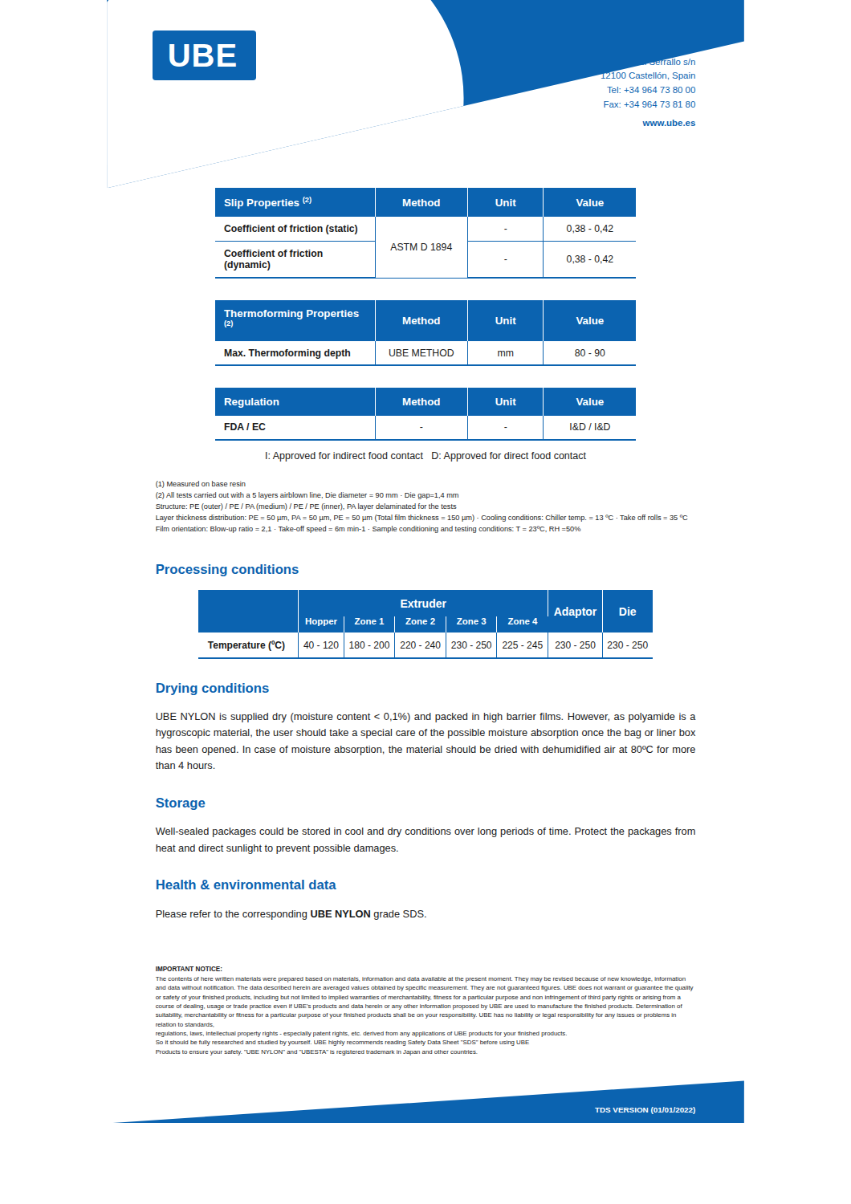UBE
UBE CORPORATION EUROPE S.A.U.
Polígono El Serrallo s/n
12100 Castellón, Spain
Tel: +34 964 73 80 00
Fax: +34 964 73 81 80
www.ube.es
| Slip Properties (2) | Method | Unit | Value |
| --- | --- | --- | --- |
| Coefficient of friction (static) | ASTM D 1894 | - | 0,38 - 0,42 |
| Coefficient of friction (dynamic) | - | 0,38 - 0,42 |
| Thermoforming Properties (2) | Method | Unit | Value |
| --- | --- | --- | --- |
| Max. Thermoforming depth | UBE METHOD | mm | 80 - 90 |
| Regulation | Method | Unit | Value |
| --- | --- | --- | --- |
| FDA / EC | - | - | I&D / I&D |
I: Approved for indirect food contact D: Approved for direct food contact
(1) Measured on base resin
(2) All tests carried out with a 5 layers airblown line, Die diameter = 90 mm · Die gap=1,4 mm
Structure: PE (outer) / PE / PA (medium) / PE / PE (inner), PA layer delaminated for the tests
Layer thickness distribution: PE = 50 µm, PA = 50 µm, PE = 50 µm (Total film thickness = 150 µm) · Cooling conditions: Chiller temp. = 13 ºC · Take off rolls = 35 ºC
Film orientation: Blow-up ratio = 2,1 · Take-off speed = 6m min-1 · Sample conditioning and testing conditions: T = 23ºC, RH =50%
Processing conditions
| | Extruder | Adaptor | Die |
| --- | --- | --- | --- |
| | Hopper | Zone 1 | Zone 2 | Zone 3 | Zone 4 |
| Temperature (ºC) | 40 - 120 | 180 - 200 | 220 - 240 | 230 - 250 | 225 - 245 | 230 - 250 | 230 - 250 |
Drying conditions
UBE NYLON is supplied dry (moisture content < 0,1%) and packed in high barrier films. However, as polyamide is a hygroscopic material, the user should take a special care of the possible moisture absorption once the bag or liner box has been opened. In case of moisture absorption, the material should be dried with dehumidified air at 80ºC for more than 4 hours.
Storage
Well-sealed packages could be stored in cool and dry conditions over long periods of time. Protect the packages from heat and direct sunlight to prevent possible damages.
Health & environmental data
Please refer to the corresponding UBE NYLON grade SDS.
IMPORTANT NOTICE:
The contents of here written materials were prepared based on materials, information and data available at the present moment. They may be revised because of new knowledge, information and data without notification. The data described herein are averaged values obtained by specific measurement. They are not guaranteed figures. UBE does not warrant or guarantee the quality or safety of your finished products, including but not limited to implied warranties of merchantability, fitness for a particular purpose and non infringement of third party rights or arising from a course of dealing, usage or trade practice even if UBE's products and data herein or any other information proposed by UBE are used to manufacture the finished products. Determination of suitability, merchantability or fitness for a particular purpose of your finished products shall be on your responsibility. UBE has no liability or legal responsibility for any issues or problems in relation to standards,
regulations, laws, intellectual property rights - especially patent rights, etc. derived from any applications of UBE products for your finished products.
So it should be fully researched and studied by yourself. UBE highly recommends reading Safety Data Sheet "SDS" before using UBE
Products to ensure your safety. "UBE NYLON" and "UBESTA" is registered trademark in Japan and other countries.
TDS VERSION (01/01/2022)